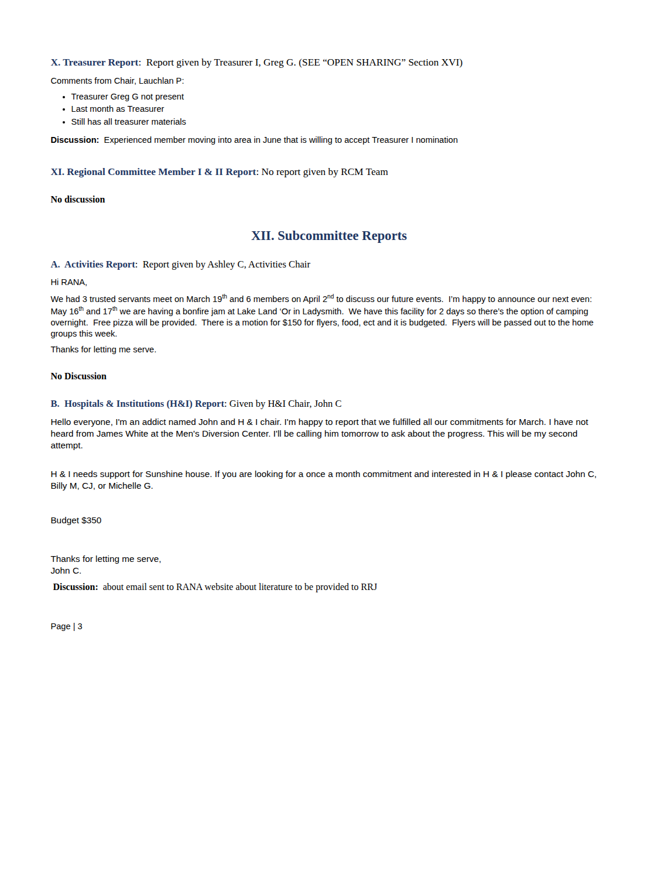X. Treasurer Report: Report given by Treasurer I, Greg G. (SEE “OPEN SHARING” Section XVI)
Comments from Chair, Lauchlan P:
Treasurer Greg G not present
Last month as Treasurer
Still has all treasurer materials
Discussion: Experienced member moving into area in June that is willing to accept Treasurer I nomination
XI. Regional Committee Member I & II Report: No report given by RCM Team
No discussion
XII. Subcommittee Reports
A. Activities Report: Report given by Ashley C, Activities Chair
Hi RANA,
We had 3 trusted servants meet on March 19th and 6 members on April 2nd to discuss our future events. I’m happy to announce our next even: May 16th and 17th we are having a bonfire jam at Lake Land ‘Or in Ladysmith. We have this facility for 2 days so there’s the option of camping overnight. Free pizza will be provided. There is a motion for $150 for flyers, food, ect and it is budgeted. Flyers will be passed out to the home groups this week.
Thanks for letting me serve.
No Discussion
B. Hospitals & Institutions (H&I) Report: Given by H&I Chair, John C
Hello everyone, I'm an addict named John and H & I chair. I'm happy to report that we fulfilled all our commitments for March. I have not heard from James White at the Men's Diversion Center. I'll be calling him tomorrow to ask about the progress. This will be my second attempt.
H & I needs support for Sunshine house. If you are looking for a once a month commitment and interested in H & I please contact John C, Billy M, CJ, or Michelle G.
Budget $350
Thanks for letting me serve,
John C.
Discussion: about email sent to RANA website about literature to be provided to RRJ
Page | 3